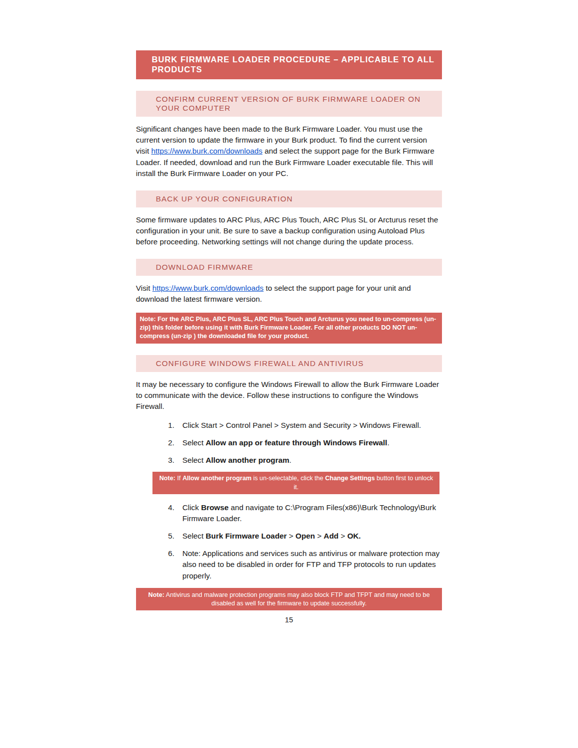Burk Firmware Loader Procedure – Applicable to All Products
Confirm Current Version of Burk Firmware Loader on Your Computer
Significant changes have been made to the Burk Firmware Loader. You must use the current version to update the firmware in your Burk product. To find the current version visit https://www.burk.com/downloads and select the support page for the Burk Firmware Loader. If needed, download and run the Burk Firmware Loader executable file. This will install the Burk Firmware Loader on your PC.
Back Up Your Configuration
Some firmware updates to ARC Plus, ARC Plus Touch, ARC Plus SL or Arcturus reset the configuration in your unit. Be sure to save a backup configuration using Autoload Plus before proceeding. Networking settings will not change during the update process.
Download Firmware
Visit https://www.burk.com/downloads to select the support page for your unit and download the latest firmware version.
Note: For the ARC Plus, ARC Plus SL, ARC Plus Touch and Arcturus you need to un-compress (un-zip) this folder before using it with Burk Firmware Loader. For all other products DO NOT un-compress (un-zip ) the downloaded file for your product.
Configure Windows Firewall and Antivirus
It may be necessary to configure the Windows Firewall to allow the Burk Firmware Loader to communicate with the device. Follow these instructions to configure the Windows Firewall.
Click Start > Control Panel > System and Security > Windows Firewall.
Select Allow an app or feature through Windows Firewall.
Select Allow another program.
Note: If Allow another program is un-selectable, click the Change Settings button first to unlock it.
Click Browse and navigate to C:\Program Files(x86)\Burk Technology\Burk Firmware Loader.
Select Burk Firmware Loader > Open > Add > OK.
Note: Applications and services such as antivirus or malware protection may also need to be disabled in order for FTP and TFP protocols to run updates properly.
Note: Antivirus and malware protection programs may also block FTP and TFPT and may need to be disabled as well for the firmware to update successfully.
15